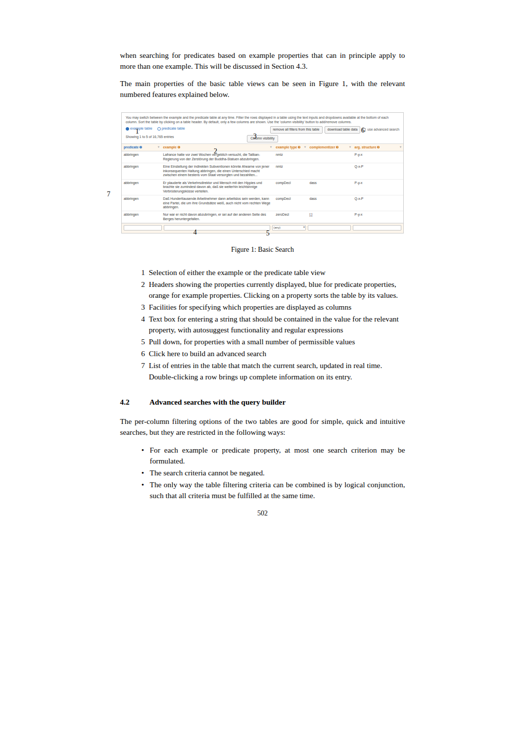when searching for predicates based on example properties that can in principle apply to more than one example. This will be discussed in Section 4.3.
The main properties of the basic table views can be seen in Figure 1, with the relevant numbered features explained below.
7
1
2
3
4
5
6
You may switch between the example and the predicate table at any time. Filter the rows displayed in a table using the text inputs and dropdowns available at the bottom of each column. Sort the table by clicking on a table header. By default, only a few columns are shown. Use the 'column visibility' button to add/remove columns.
example table predicate table
remove all filters from this table download table data use advanced search
Showing 1 to 5 of 16,765 entries
Column visibility
| predicate i ▾ | example i ▾ | example type i ▾ | complementizer i ▾ | arg. structure i ▾ |
| --- | --- | --- | --- | --- |
| abbringen | Lafrance hatte vor zwei Wochen vergeblich versucht, die Taliban-Regierung von der Zerstörung der Buddha-Statuen abzubringen. | nmlz | | P-y-x |
| abbringen | Eine Einstellung der indirekten Subventionen könnte Ahearne von jener inkonsequenten Haltung abbringen, die einen Unterschied macht zwischen einem bestens vom Staat versorgten und bezahlten... | nmlz | | Q-x-P |
| abbringen | Er plauderte als Verkehrsdirektor und Mensch mit den Hippies und brachte sie zumindest davon ab, daß sie weiterhin leichtsinnige Verbrüderungsküsse verteilen. | compDecl | dass | P-y-x |
| abbringen | Daß Hunderttausende Arbeitnehmer dann arbeitslos sein werden, kann eine Partei, die um ihre Grundsätze weiß, auch nicht vom rechten Wege abbringen. | compDecl | dass | Q-x-P |
| abbringen | Nur war er nicht davon abzubringen, er sei auf der anderen Seite des Berges heruntergefallen. | zeroDecl | [,] | P-y-x |
(any)▾
Figure 1: Basic Search
Selection of either the example or the predicate table view
Headers showing the properties currently displayed, blue for predicate properties, orange for example properties. Clicking on a property sorts the table by its values.
Facilities for specifying which properties are displayed as columns
Text box for entering a string that should be contained in the value for the relevant property, with autosuggest functionality and regular expressions
Pull down, for properties with a small number of permissible values
Click here to build an advanced search
List of entries in the table that match the current search, updated in real time. Double-clicking a row brings up complete information on its entry.
4.2 Advanced searches with the query builder
The per-column filtering options of the two tables are good for simple, quick and intuitive searches, but they are restricted in the following ways:
For each example or predicate property, at most one search criterion may be formulated.
The search criteria cannot be negated.
The only way the table filtering criteria can be combined is by logical conjunction, such that all criteria must be fulfilled at the same time.
502